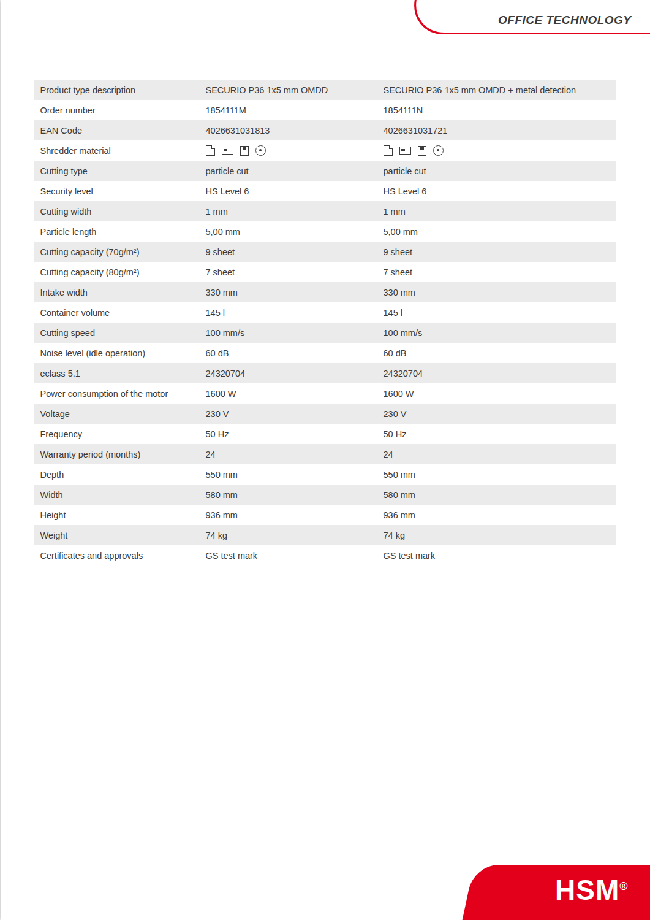OFFICE TECHNOLOGY
| Product type description | SECURIO P36 1x5 mm OMDD | SECURIO P36 1x5 mm OMDD + metal detection |
| Order number | 1854111M | 1854111N |
| EAN Code | 4026631031813 | 4026631031721 |
| Shredder material | | |
| Cutting type | particle cut | particle cut |
| Security level | HS Level 6 | HS Level 6 |
| Cutting width | 1 mm | 1 mm |
| Particle length | 5,00 mm | 5,00 mm |
| Cutting capacity (70g/m²) | 9 sheet | 9 sheet |
| Cutting capacity (80g/m²) | 7 sheet | 7 sheet |
| Intake width | 330 mm | 330 mm |
| Container volume | 145 l | 145 l |
| Cutting speed | 100 mm/s | 100 mm/s |
| Noise level (idle operation) | 60 dB | 60 dB |
| eclass 5.1 | 24320704 | 24320704 |
| Power consumption of the motor | 1600 W | 1600 W |
| Voltage | 230 V | 230 V |
| Frequency | 50 Hz | 50 Hz |
| Warranty period (months) | 24 | 24 |
| Depth | 550 mm | 550 mm |
| Width | 580 mm | 580 mm |
| Height | 936 mm | 936 mm |
| Weight | 74 kg | 74 kg |
| Certificates and approvals | GS test mark | GS test mark |
HSM®